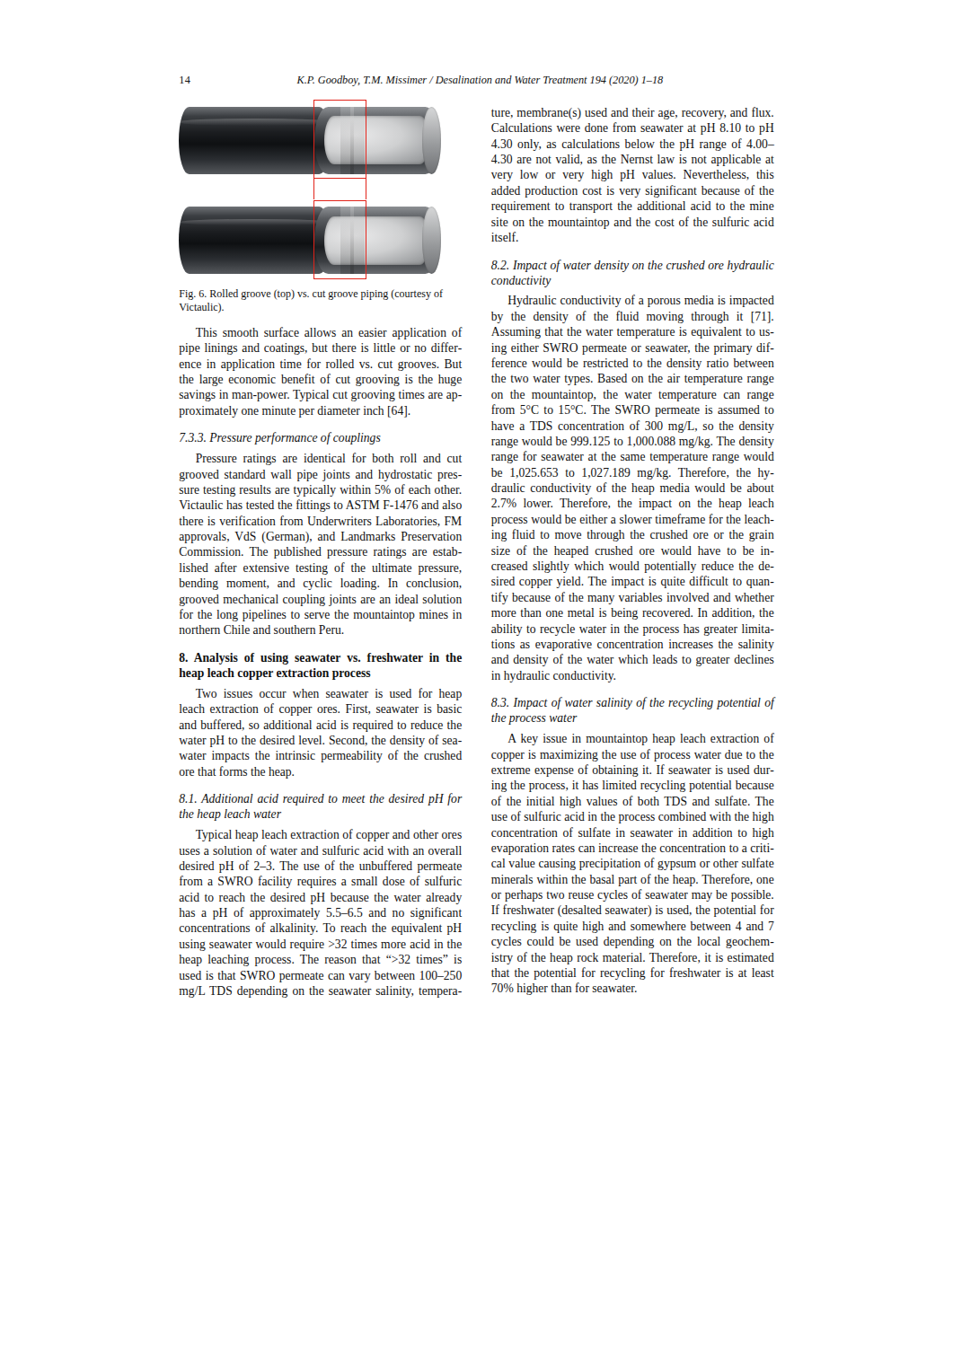14 K.P. Goodboy, T.M. Missimer / Desalination and Water Treatment 194 (2020) 1–18
Fig. 6. Rolled groove (top) vs. cut groove piping (courtesy of Victaulic).
This smooth surface allows an easier application of pipe linings and coatings, but there is little or no difference in application time for rolled vs. cut grooves. But the large economic benefit of cut grooving is the huge savings in man-power. Typical cut grooving times are approximately one minute per diameter inch [64].
7.3.3. Pressure performance of couplings
Pressure ratings are identical for both roll and cut grooved standard wall pipe joints and hydrostatic pressure testing results are typically within 5% of each other. Victaulic has tested the fittings to ASTM F-1476 and also there is verification from Underwriters Laboratories, FM approvals, VdS (German), and Landmarks Preservation Commission. The published pressure ratings are established after extensive testing of the ultimate pressure, bending moment, and cyclic loading. In conclusion, grooved mechanical coupling joints are an ideal solution for the long pipelines to serve the mountaintop mines in northern Chile and southern Peru.
8. Analysis of using seawater vs. freshwater in the heap leach copper extraction process
Two issues occur when seawater is used for heap leach extraction of copper ores. First, seawater is basic and buffered, so additional acid is required to reduce the water pH to the desired level. Second, the density of seawater impacts the intrinsic permeability of the crushed ore that forms the heap.
8.1. Additional acid required to meet the desired pH for the heap leach water
Typical heap leach extraction of copper and other ores uses a solution of water and sulfuric acid with an overall desired pH of 2–3. The use of the unbuffered permeate from a SWRO facility requires a small dose of sulfuric acid to reach the desired pH because the water already has a pH of approximately 5.5–6.5 and no significant concentrations of alkalinity. To reach the equivalent pH using seawater would require >32 times more acid in the heap leaching process. The reason that “>32 times” is used is that SWRO permeate can vary between 100–250 mg/L TDS depending on the seawater salinity, temperature, membrane(s) used and their age, recovery, and flux. Calculations were done from seawater at pH 8.10 to pH 4.30 only, as calculations below the pH range of 4.00–4.30 are not valid, as the Nernst law is not applicable at very low or very high pH values. Nevertheless, this added production cost is very significant because of the requirement to transport the additional acid to the mine site on the mountaintop and the cost of the sulfuric acid itself.
8.2. Impact of water density on the crushed ore hydraulic conductivity
Hydraulic conductivity of a porous media is impacted by the density of the fluid moving through it [71]. Assuming that the water temperature is equivalent to using either SWRO permeate or seawater, the primary difference would be restricted to the density ratio between the two water types. Based on the air temperature range on the mountaintop, the water temperature can range from 5°C to 15°C. The SWRO permeate is assumed to have a TDS concentration of 300 mg/L, so the density range would be 999.125 to 1,000.088 mg/kg. The density range for seawater at the same temperature range would be 1,025.653 to 1,027.189 mg/kg. Therefore, the hydraulic conductivity of the heap media would be about 2.7% lower. Therefore, the impact on the heap leach process would be either a slower timeframe for the leaching fluid to move through the crushed ore or the grain size of the heaped crushed ore would have to be increased slightly which would potentially reduce the desired copper yield. The impact is quite difficult to quantify because of the many variables involved and whether more than one metal is being recovered. In addition, the ability to recycle water in the process has greater limitations as evaporative concentration increases the salinity and density of the water which leads to greater declines in hydraulic conductivity.
8.3. Impact of water salinity of the recycling potential of the process water
A key issue in mountaintop heap leach extraction of copper is maximizing the use of process water due to the extreme expense of obtaining it. If seawater is used during the process, it has limited recycling potential because of the initial high values of both TDS and sulfate. The use of sulfuric acid in the process combined with the high concentration of sulfate in seawater in addition to high evaporation rates can increase the concentration to a critical value causing precipitation of gypsum or other sulfate minerals within the basal part of the heap. Therefore, one or perhaps two reuse cycles of seawater may be possible. If freshwater (desalted seawater) is used, the potential for recycling is quite high and somewhere between 4 and 7 cycles could be used depending on the local geochemistry of the heap rock material. Therefore, it is estimated that the potential for recycling for freshwater is at least 70% higher than for seawater.